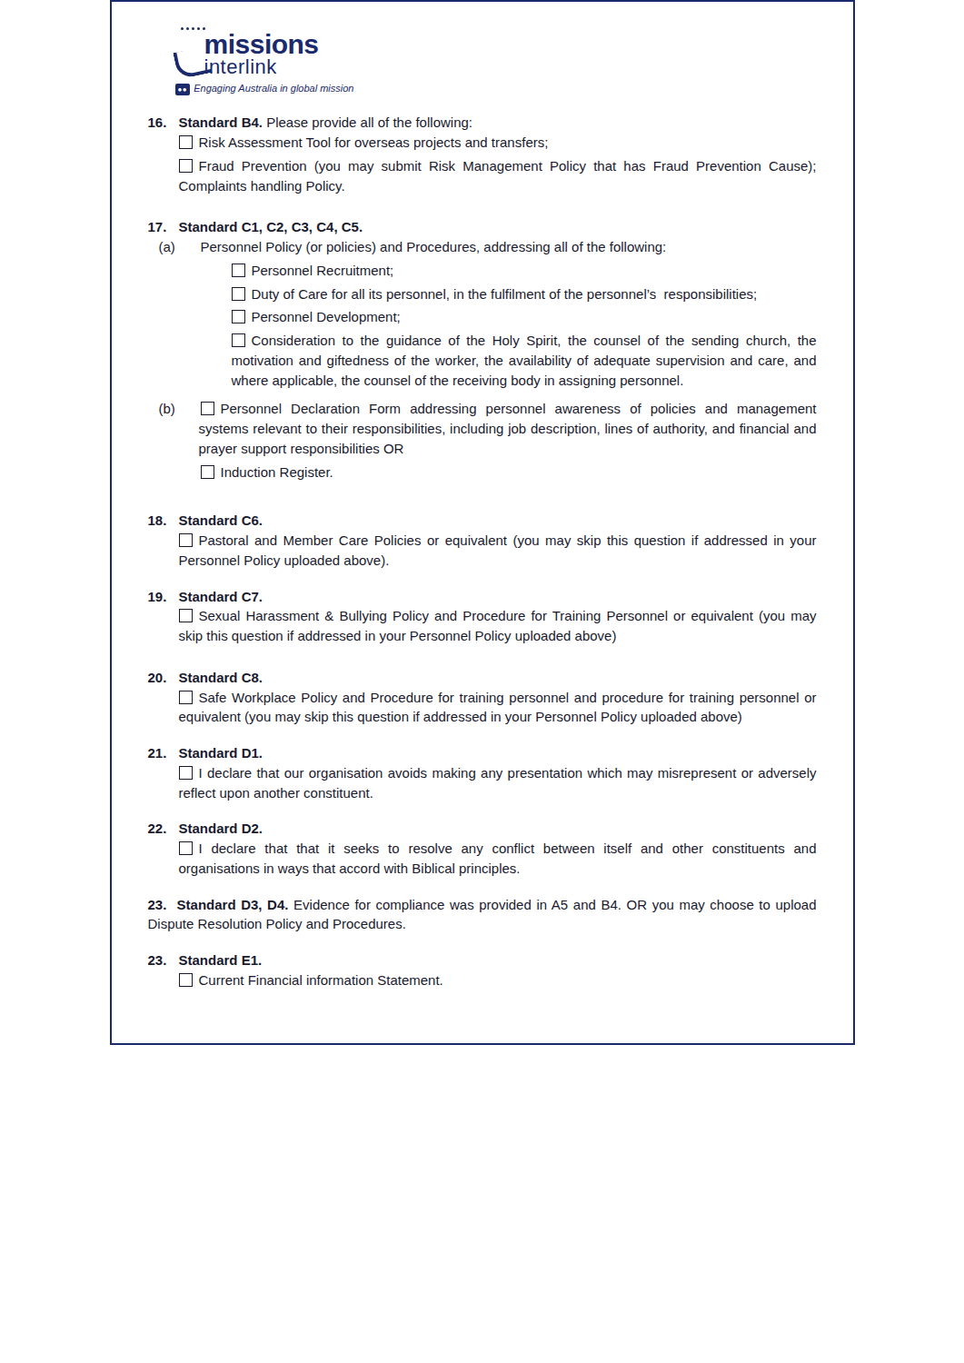missionsinterlink
●●Engaging Australia in global mission
16. Standard B4. Please provide all of the following:
Risk Assessment Tool for overseas projects and transfers;
Fraud Prevention (you may submit Risk Management Policy that has Fraud Prevention Cause); Complaints handling Policy.
17. Standard C1, C2, C3, C4, C5.
(a) Personnel Policy (or policies) and Procedures, addressing all of the following:
Personnel Recruitment;
Duty of Care for all its personnel, in the fulfilment of the personnel’s responsibilities;
Personnel Development;
Consideration to the guidance of the Holy Spirit, the counsel of the sending church, the motivation and giftedness of the worker, the availability of adequate supervision and care, and where applicable, the counsel of the receiving body in assigning personnel.
(b) Personnel Declaration Form addressing personnel awareness of policies and management systems relevant to their responsibilities, including job description, lines of authority, and financial and prayer support responsibilities OR
Induction Register.
18. Standard C6.
Pastoral and Member Care Policies or equivalent (you may skip this question if addressed in your Personnel Policy uploaded above).
19. Standard C7.
Sexual Harassment & Bullying Policy and Procedure for Training Personnel or equivalent (you may skip this question if addressed in your Personnel Policy uploaded above)
20. Standard C8.
Safe Workplace Policy and Procedure for training personnel and procedure for training personnel or equivalent (you may skip this question if addressed in your Personnel Policy uploaded above)
21. Standard D1.
I declare that our organisation avoids making any presentation which may misrepresent or adversely reflect upon another constituent.
22. Standard D2.
I declare that that it seeks to resolve any conflict between itself and other constituents and organisations in ways that accord with Biblical principles.
23. Standard D3, D4. Evidence for compliance was provided in A5 and B4. OR you may choose to upload Dispute Resolution Policy and Procedures.
23. Standard E1.
Current Financial information Statement.